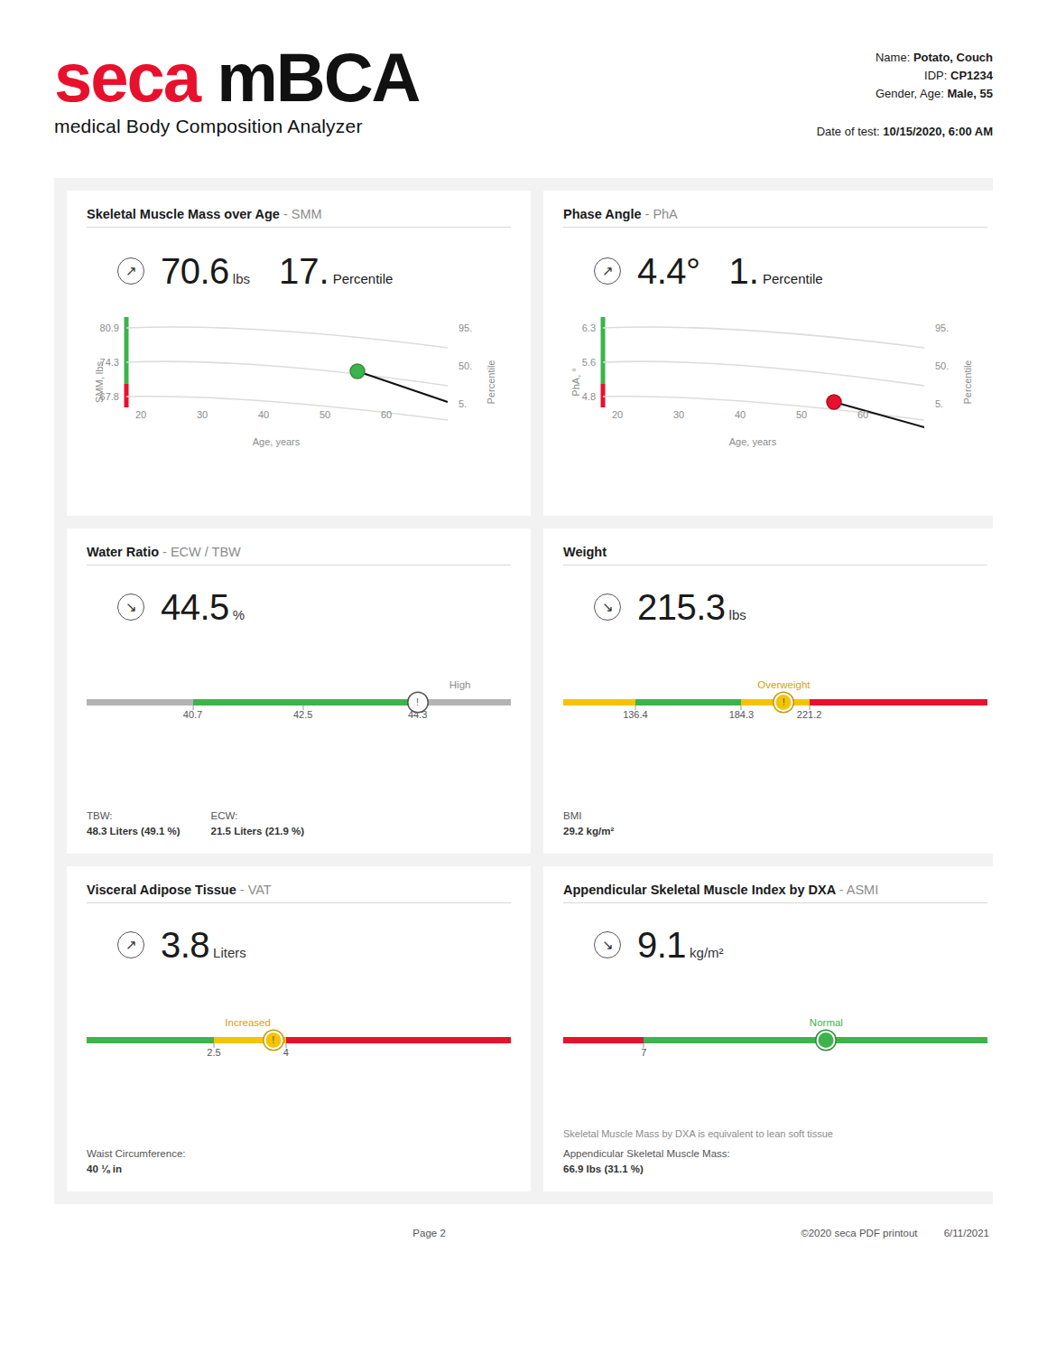seca mBCA
medical Body Composition Analyzer
Name: Potato, Couch
IDP: CP1234
Gender, Age: Male, 55
Date of test: 10/15/2020, 6:00 AM
Skeletal Muscle Mass over Age - SMM
↗
70.6 lbs
17. Percentile
80.9 74.3 67.8 SMM, lbs 95. 50. 5. Percentile 20 30 40 50 60 Age, years
Phase Angle - PhA
↗
4.4°
1. Percentile
6.3 5.6 4.8 PhA, ° 95. 50. 5. Percentile 20 30 40 50 60 Age, years
Water Ratio - ECW / TBW
↘
44.5%
High
40.7
42.5
44.3
!
TBW:
48.3 Liters (49.1 %)
ECW:
21.5 Liters (21.9 %)
Weight
↘
215.3 lbs
Overweight
136.4
184.3
221.2
!
BMI
29.2 kg/m²
Visceral Adipose Tissue - VAT
↗
3.8 Liters
Increased
2.5
4
!
Waist Circumference:
40 ⅛ in
Appendicular Skeletal Muscle Index by DXA - ASMI
↘
9.1 kg/m²
Normal
7
Skeletal Muscle Mass by DXA is equivalent to lean soft tissue
Appendicular Skeletal Muscle Mass:
66.9 lbs (31.1 %)
Page 2
©2020 seca PDF printout 6/11/2021